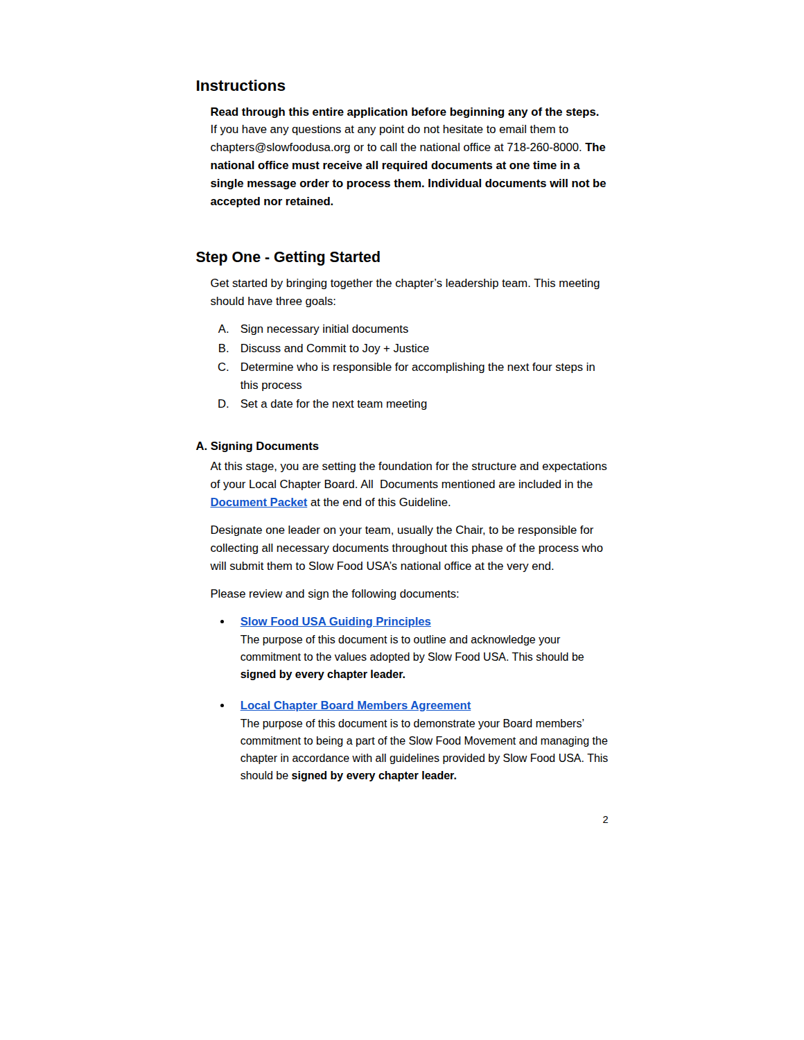Instructions
Read through this entire application before beginning any of the steps. If you have any questions at any point do not hesitate to email them to chapters@slowfoodusa.org or to call the national office at 718-260-8000. The national office must receive all required documents at one time in a single message order to process them. Individual documents will not be accepted nor retained.
Step One - Getting Started
Get started by bringing together the chapter’s leadership team. This meeting should have three goals:
Sign necessary initial documents
Discuss and Commit to Joy + Justice
Determine who is responsible for accomplishing the next four steps in this process
Set a date for the next team meeting
A. Signing Documents
At this stage, you are setting the foundation for the structure and expectations of your Local Chapter Board. All Documents mentioned are included in the Document Packet at the end of this Guideline.
Designate one leader on your team, usually the Chair, to be responsible for collecting all necessary documents throughout this phase of the process who will submit them to Slow Food USA’s national office at the very end.
Please review and sign the following documents:
Slow Food USA Guiding Principles
The purpose of this document is to outline and acknowledge your commitment to the values adopted by Slow Food USA. This should be signed by every chapter leader.
Local Chapter Board Members Agreement
The purpose of this document is to demonstrate your Board members’ commitment to being a part of the Slow Food Movement and managing the chapter in accordance with all guidelines provided by Slow Food USA. This should be signed by every chapter leader.
2